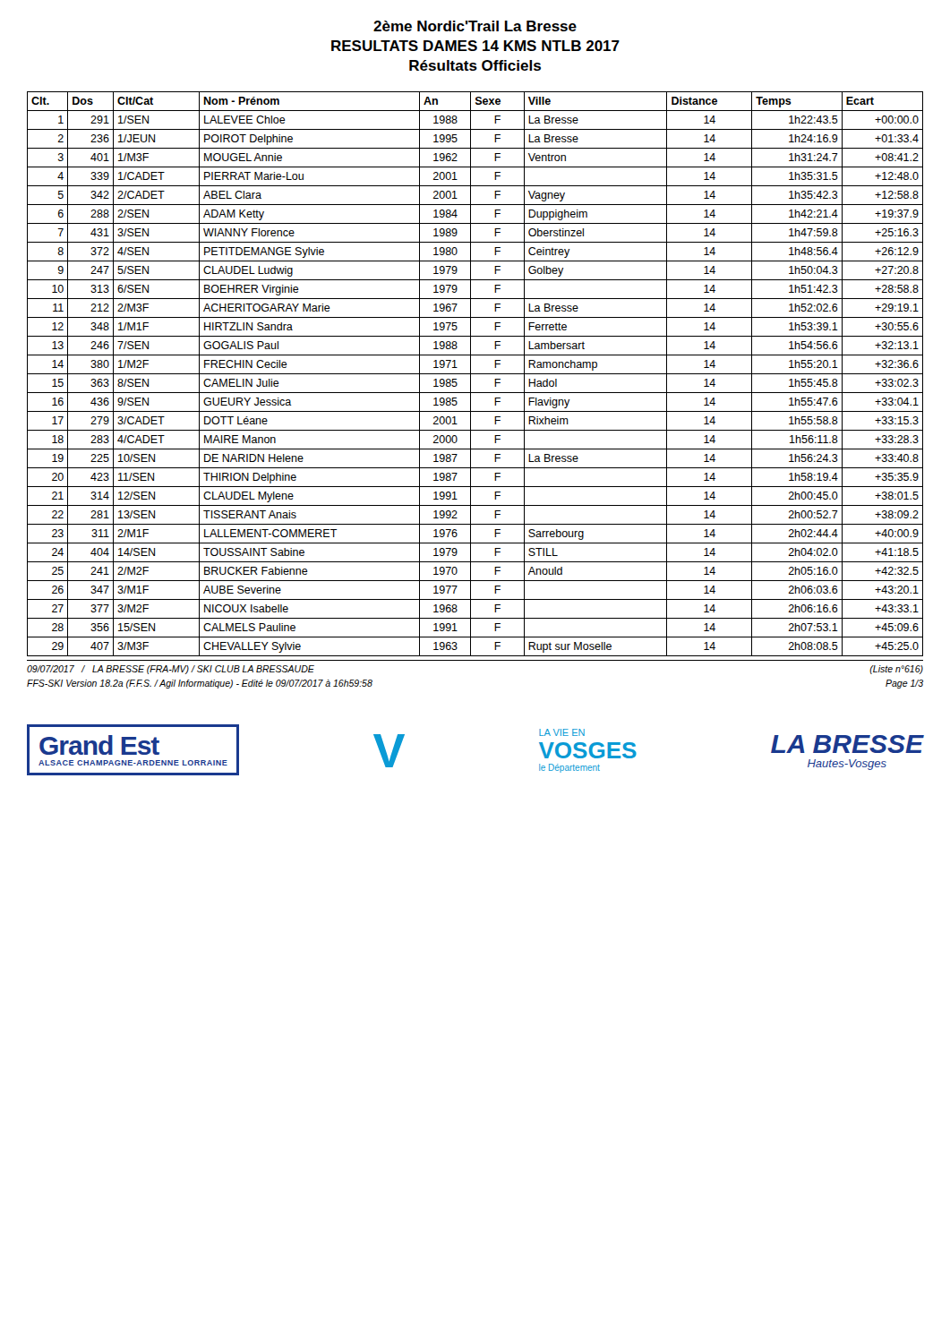2ème Nordic'Trail La Bresse
RESULTATS DAMES 14 KMS NTLB 2017
Résultats Officiels
| Clt. | Dos | Clt/Cat | Nom - Prénom | An | Sexe | Ville | Distance | Temps | Ecart |
| --- | --- | --- | --- | --- | --- | --- | --- | --- | --- |
| 1 | 291 | 1/SEN | LALEVEE Chloe | 1988 | F | La Bresse | 14 | 1h22:43.5 | +00:00.0 |
| 2 | 236 | 1/JEUN | POIROT Delphine | 1995 | F | La Bresse | 14 | 1h24:16.9 | +01:33.4 |
| 3 | 401 | 1/M3F | MOUGEL Annie | 1962 | F | Ventron | 14 | 1h31:24.7 | +08:41.2 |
| 4 | 339 | 1/CADET | PIERRAT Marie-Lou | 2001 | F | | 14 | 1h35:31.5 | +12:48.0 |
| 5 | 342 | 2/CADET | ABEL Clara | 2001 | F | Vagney | 14 | 1h35:42.3 | +12:58.8 |
| 6 | 288 | 2/SEN | ADAM Ketty | 1984 | F | Duppigheim | 14 | 1h42:21.4 | +19:37.9 |
| 7 | 431 | 3/SEN | WIANNY Florence | 1989 | F | Oberstinzel | 14 | 1h47:59.8 | +25:16.3 |
| 8 | 372 | 4/SEN | PETITDEMANGE Sylvie | 1980 | F | Ceintrey | 14 | 1h48:56.4 | +26:12.9 |
| 9 | 247 | 5/SEN | CLAUDEL Ludwig | 1979 | F | Golbey | 14 | 1h50:04.3 | +27:20.8 |
| 10 | 313 | 6/SEN | BOEHRER Virginie | 1979 | F | | 14 | 1h51:42.3 | +28:58.8 |
| 11 | 212 | 2/M3F | ACHERITOGARAY Marie | 1967 | F | La Bresse | 14 | 1h52:02.6 | +29:19.1 |
| 12 | 348 | 1/M1F | HIRTZLIN Sandra | 1975 | F | Ferrette | 14 | 1h53:39.1 | +30:55.6 |
| 13 | 246 | 7/SEN | GOGALIS Paul | 1988 | F | Lambersart | 14 | 1h54:56.6 | +32:13.1 |
| 14 | 380 | 1/M2F | FRECHIN Cecile | 1971 | F | Ramonchamp | 14 | 1h55:20.1 | +32:36.6 |
| 15 | 363 | 8/SEN | CAMELIN Julie | 1985 | F | Hadol | 14 | 1h55:45.8 | +33:02.3 |
| 16 | 436 | 9/SEN | GUEURY Jessica | 1985 | F | Flavigny | 14 | 1h55:47.6 | +33:04.1 |
| 17 | 279 | 3/CADET | DOTT Léane | 2001 | F | Rixheim | 14 | 1h55:58.8 | +33:15.3 |
| 18 | 283 | 4/CADET | MAIRE Manon | 2000 | F | | 14 | 1h56:11.8 | +33:28.3 |
| 19 | 225 | 10/SEN | DE NARIDN Helene | 1987 | F | La Bresse | 14 | 1h56:24.3 | +33:40.8 |
| 20 | 423 | 11/SEN | THIRION Delphine | 1987 | F | | 14 | 1h58:19.4 | +35:35.9 |
| 21 | 314 | 12/SEN | CLAUDEL Mylene | 1991 | F | | 14 | 2h00:45.0 | +38:01.5 |
| 22 | 281 | 13/SEN | TISSERANT Anais | 1992 | F | | 14 | 2h00:52.7 | +38:09.2 |
| 23 | 311 | 2/M1F | LALLEMENT-COMMERET | 1976 | F | Sarrebourg | 14 | 2h02:44.4 | +40:00.9 |
| 24 | 404 | 14/SEN | TOUSSAINT Sabine | 1979 | F | STILL | 14 | 2h04:02.0 | +41:18.5 |
| 25 | 241 | 2/M2F | BRUCKER Fabienne | 1970 | F | Anould | 14 | 2h05:16.0 | +42:32.5 |
| 26 | 347 | 3/M1F | AUBE Severine | 1977 | F | | 14 | 2h06:03.6 | +43:20.1 |
| 27 | 377 | 3/M2F | NICOUX Isabelle | 1968 | F | | 14 | 2h06:16.6 | +43:33.1 |
| 28 | 356 | 15/SEN | CALMELS Pauline | 1991 | F | | 14 | 2h07:53.1 | +45:09.6 |
| 29 | 407 | 3/M3F | CHEVALLEY Sylvie | 1963 | F | Rupt sur Moselle | 14 | 2h08:08.5 | +45:25.0 |
09/07/2017 / LA BRESSE (FRA-MV) / SKI CLUB LA BRESSAUDE
(Liste n°616)
FFS-SKI Version 18.2a (F.F.S. / Agil Informatique) - Edité le 09/07/2017 à 16h59:58
Page 1/3
Grand Est
ALSACE CHAMPAGNE-ARDENNE LORRAINE
V
LA VIE EN
VOSGES
le Département
LA BRESSE
Hautes-Vosges